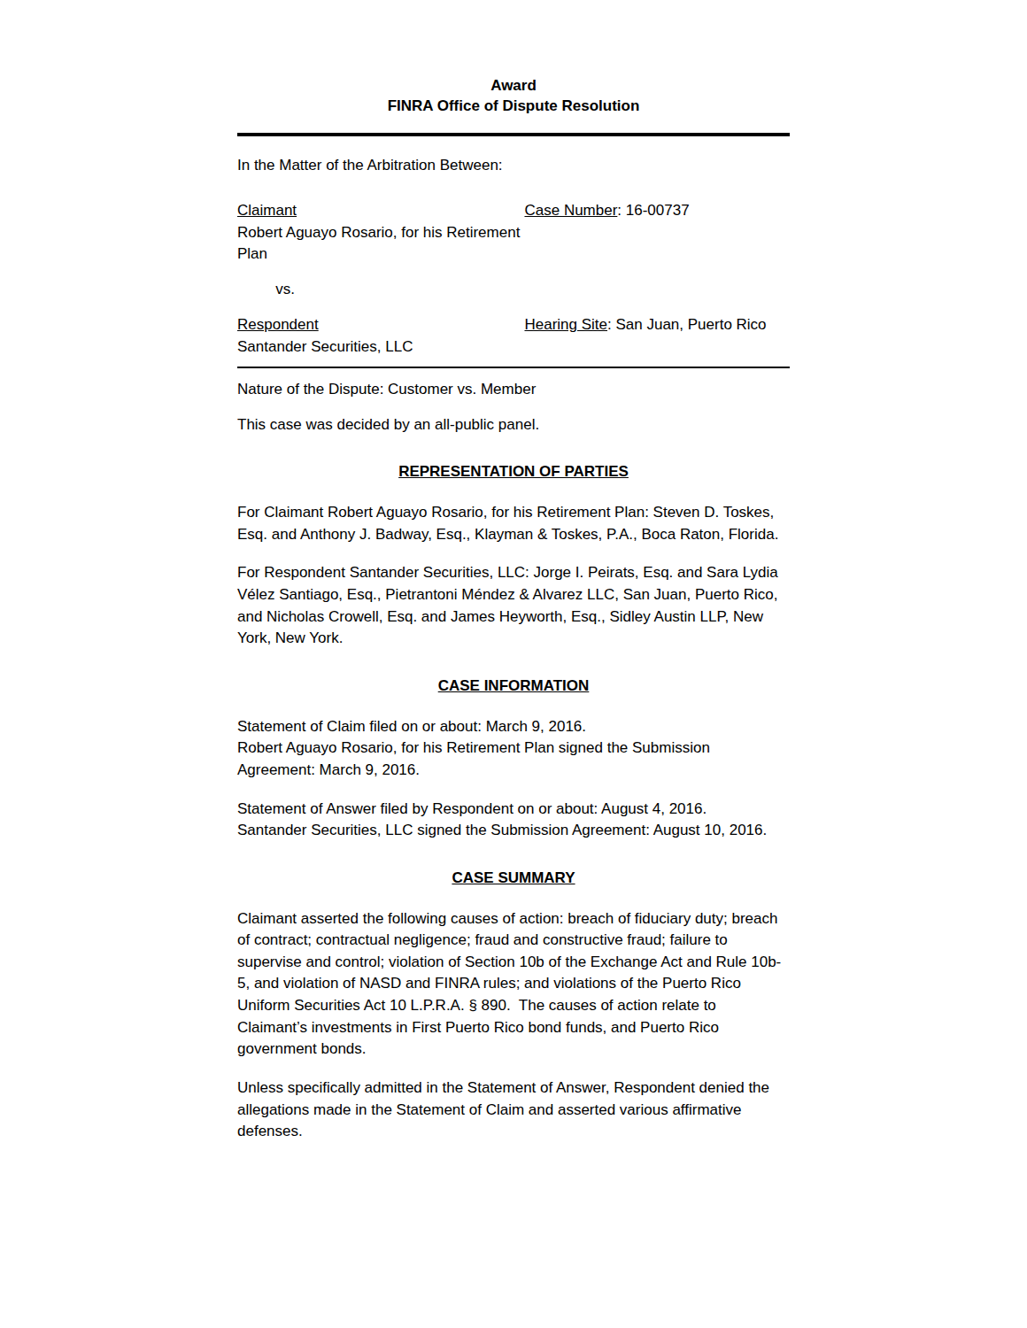Award
FINRA Office of Dispute Resolution
In the Matter of the Arbitration Between:
| Claimant Robert Aguayo Rosario, for his Retirement Plan | Case Number : 16-00737 |
vs.
| Respondent Santander Securities, LLC | Hearing Site : San Juan, Puerto Rico |
Nature of the Dispute: Customer vs. Member
This case was decided by an all-public panel.
REPRESENTATION OF PARTIES
For Claimant Robert Aguayo Rosario, for his Retirement Plan: Steven D. Toskes, Esq. and Anthony J. Badway, Esq., Klayman & Toskes, P.A., Boca Raton, Florida.
For Respondent Santander Securities, LLC: Jorge I. Peirats, Esq. and Sara Lydia Vélez Santiago, Esq., Pietrantoni Méndez & Alvarez LLC, San Juan, Puerto Rico, and Nicholas Crowell, Esq. and James Heyworth, Esq., Sidley Austin LLP, New York, New York.
CASE INFORMATION
Statement of Claim filed on or about: March 9, 2016.
Robert Aguayo Rosario, for his Retirement Plan signed the Submission Agreement: March 9, 2016.
Statement of Answer filed by Respondent on or about: August 4, 2016.
Santander Securities, LLC signed the Submission Agreement: August 10, 2016.
CASE SUMMARY
Claimant asserted the following causes of action: breach of fiduciary duty; breach of contract; contractual negligence; fraud and constructive fraud; failure to supervise and control; violation of Section 10b of the Exchange Act and Rule 10b-5, and violation of NASD and FINRA rules; and violations of the Puerto Rico Uniform Securities Act 10 L.P.R.A. § 890. The causes of action relate to Claimant’s investments in First Puerto Rico bond funds, and Puerto Rico government bonds.
Unless specifically admitted in the Statement of Answer, Respondent denied the allegations made in the Statement of Claim and asserted various affirmative defenses.